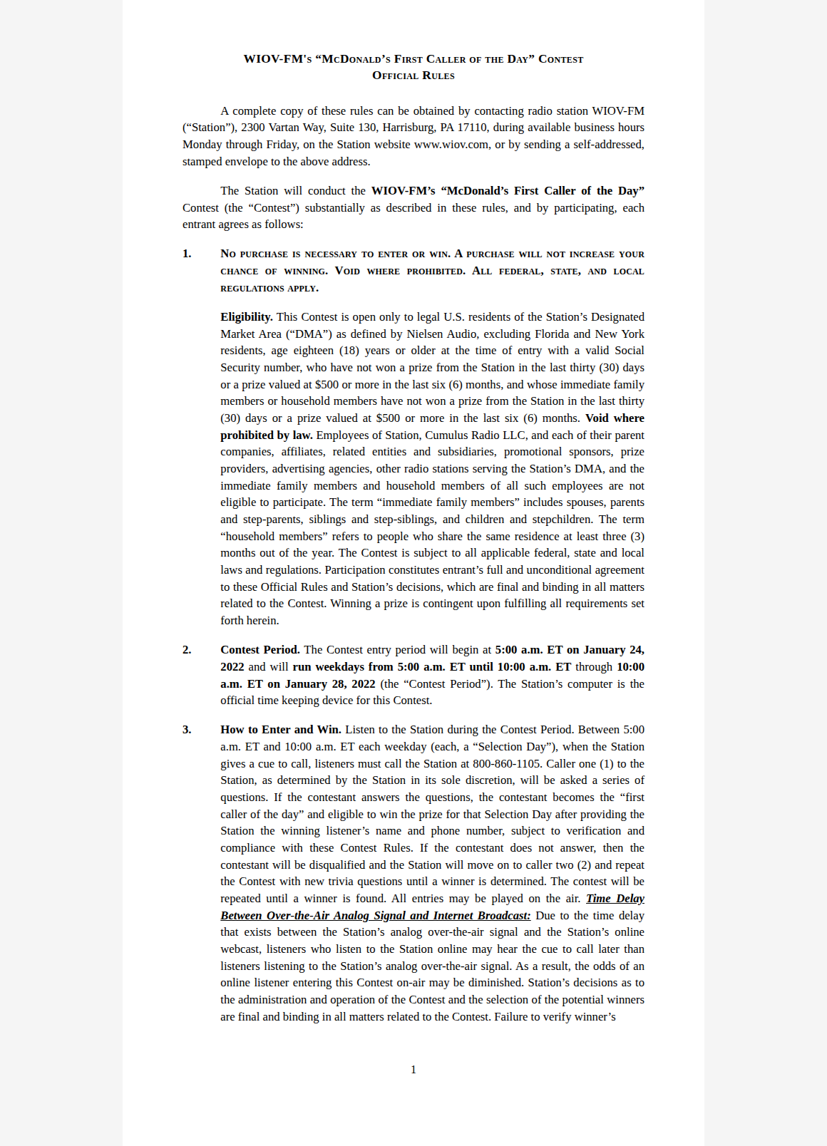WIOV-FM's “McDonald’s First Caller of the Day” Contest
Official Rules
A complete copy of these rules can be obtained by contacting radio station WIOV-FM (“Station”), 2300 Vartan Way, Suite 130, Harrisburg, PA 17110, during available business hours Monday through Friday, on the Station website www.wiov.com, or by sending a self-addressed, stamped envelope to the above address.
The Station will conduct the WIOV-FM’s “McDonald’s First Caller of the Day” Contest (the “Contest”) substantially as described in these rules, and by participating, each entrant agrees as follows:
No purchase is necessary to enter or win. A purchase will not increase your chance of winning. Void where prohibited. All federal, state, and local regulations apply.
Eligibility. This Contest is open only to legal U.S. residents of the Station’s Designated Market Area (“DMA”) as defined by Nielsen Audio, excluding Florida and New York residents, age eighteen (18) years or older at the time of entry with a valid Social Security number, who have not won a prize from the Station in the last thirty (30) days or a prize valued at $500 or more in the last six (6) months, and whose immediate family members or household members have not won a prize from the Station in the last thirty (30) days or a prize valued at $500 or more in the last six (6) months. Void where prohibited by law. Employees of Station, Cumulus Radio LLC, and each of their parent companies, affiliates, related entities and subsidiaries, promotional sponsors, prize providers, advertising agencies, other radio stations serving the Station’s DMA, and the immediate family members and household members of all such employees are not eligible to participate. The term “immediate family members” includes spouses, parents and step-parents, siblings and step-siblings, and children and stepchildren. The term “household members” refers to people who share the same residence at least three (3) months out of the year. The Contest is subject to all applicable federal, state and local laws and regulations. Participation constitutes entrant’s full and unconditional agreement to these Official Rules and Station’s decisions, which are final and binding in all matters related to the Contest. Winning a prize is contingent upon fulfilling all requirements set forth herein.
Contest Period. The Contest entry period will begin at 5:00 a.m. ET on January 24, 2022 and will run weekdays from 5:00 a.m. ET until 10:00 a.m. ET through 10:00 a.m. ET on January 28, 2022 (the “Contest Period”). The Station’s computer is the official time keeping device for this Contest.
How to Enter and Win. Listen to the Station during the Contest Period. Between 5:00 a.m. ET and 10:00 a.m. ET each weekday (each, a “Selection Day”), when the Station gives a cue to call, listeners must call the Station at 800-860-1105. Caller one (1) to the Station, as determined by the Station in its sole discretion, will be asked a series of questions. If the contestant answers the questions, the contestant becomes the “first caller of the day” and eligible to win the prize for that Selection Day after providing the Station the winning listener’s name and phone number, subject to verification and compliance with these Contest Rules. If the contestant does not answer, then the contestant will be disqualified and the Station will move on to caller two (2) and repeat the Contest with new trivia questions until a winner is determined. The contest will be repeated until a winner is found. All entries may be played on the air. Time Delay Between Over-the-Air Analog Signal and Internet Broadcast: Due to the time delay that exists between the Station’s analog over-the-air signal and the Station’s online webcast, listeners who listen to the Station online may hear the cue to call later than listeners listening to the Station’s analog over-the-air signal. As a result, the odds of an online listener entering this Contest on-air may be diminished. Station’s decisions as to the administration and operation of the Contest and the selection of the potential winners are final and binding in all matters related to the Contest. Failure to verify winner’s
1